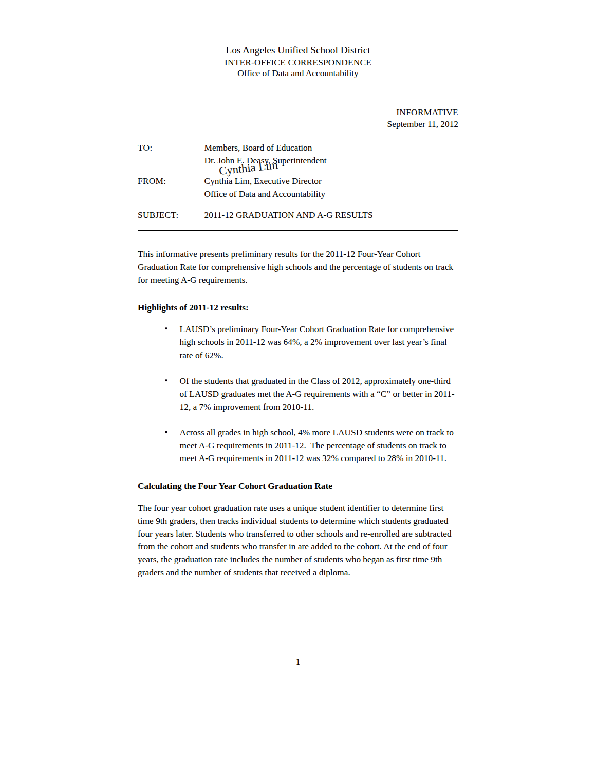LOS ANGELES UNIFIED SCHOOL BOARD OF EDUCATION
Los Angeles Unified School District
INTER-OFFICE CORRESPONDENCE
Office of Data and Accountability
INFORMATIVE
September 11, 2012
| TO: | Members, Board of Education Dr. John E. Deasy, Superintendent |
| FROM: | Cynthia Lim Cynthia Lim, Executive Director Office of Data and Accountability |
| SUBJECT: | 2011-12 GRADUATION AND A-G RESULTS |
This informative presents preliminary results for the 2011-12 Four-Year Cohort Graduation Rate for comprehensive high schools and the percentage of students on track for meeting A-G requirements.
Highlights of 2011-12 results:
LAUSD’s preliminary Four-Year Cohort Graduation Rate for comprehensive high schools in 2011-12 was 64%, a 2% improvement over last year’s final rate of 62%.
Of the students that graduated in the Class of 2012, approximately one-third of LAUSD graduates met the A-G requirements with a “C” or better in 2011-12, a 7% improvement from 2010-11.
Across all grades in high school, 4% more LAUSD students were on track to meet A-G requirements in 2011-12. The percentage of students on track to meet A-G requirements in 2011-12 was 32% compared to 28% in 2010-11.
Calculating the Four Year Cohort Graduation Rate
The four year cohort graduation rate uses a unique student identifier to determine first time 9th graders, then tracks individual students to determine which students graduated four years later. Students who transferred to other schools and re-enrolled are subtracted from the cohort and students who transfer in are added to the cohort. At the end of four years, the graduation rate includes the number of students who began as first time 9th graders and the number of students that received a diploma.
1